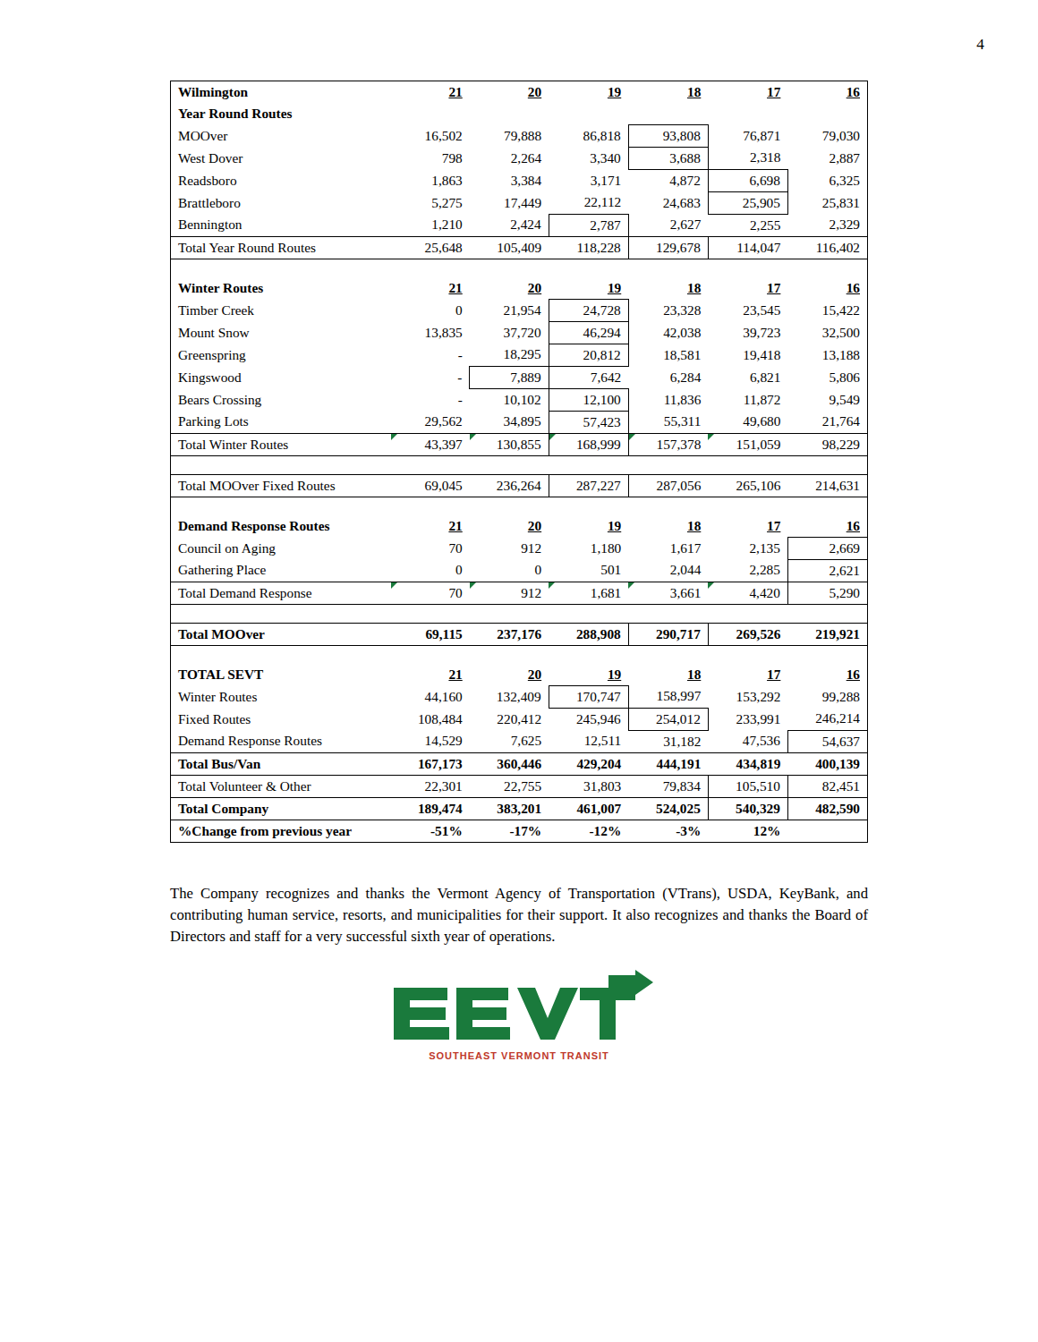4
| Wilmington | 21 | 20 | 19 | 18 | 17 | 16 |
| Year Round Routes | | | | | | |
| MOOver | 16,502 | 79,888 | 86,818 | 93,808 | 76,871 | 79,030 |
| West Dover | 798 | 2,264 | 3,340 | 3,688 | 2,318 | 2,887 |
| Readsboro | 1,863 | 3,384 | 3,171 | 4,872 | 6,698 | 6,325 |
| Brattleboro | 5,275 | 17,449 | 22,112 | 24,683 | 25,905 | 25,831 |
| Bennington | 1,210 | 2,424 | 2,787 | 2,627 | 2,255 | 2,329 |
| Total Year Round Routes | 25,648 | 105,409 | 118,228 | 129,678 | 114,047 | 116,402 |
| Winter Routes | 21 | 20 | 19 | 18 | 17 | 16 |
| Timber Creek | 0 | 21,954 | 24,728 | 23,328 | 23,545 | 15,422 |
| Mount Snow | 13,835 | 37,720 | 46,294 | 42,038 | 39,723 | 32,500 |
| Greenspring | - | 18,295 | 20,812 | 18,581 | 19,418 | 13,188 |
| Kingswood | - | 7,889 | 7,642 | 6,284 | 6,821 | 5,806 |
| Bears Crossing | - | 10,102 | 12,100 | 11,836 | 11,872 | 9,549 |
| Parking Lots | 29,562 | 34,895 | 57,423 | 55,311 | 49,680 | 21,764 |
| Total Winter Routes | 43,397 | 130,855 | 168,999 | 157,378 | 151,059 | 98,229 |
| Total MOOver Fixed Routes | 69,045 | 236,264 | 287,227 | 287,056 | 265,106 | 214,631 |
| Demand Response Routes | 21 | 20 | 19 | 18 | 17 | 16 |
| Council on Aging | 70 | 912 | 1,180 | 1,617 | 2,135 | 2,669 |
| Gathering Place | 0 | 0 | 501 | 2,044 | 2,285 | 2,621 |
| Total Demand Response | 70 | 912 | 1,681 | 3,661 | 4,420 | 5,290 |
| Total MOOver | 69,115 | 237,176 | 288,908 | 290,717 | 269,526 | 219,921 |
| TOTAL SEVT | 21 | 20 | 19 | 18 | 17 | 16 |
| Winter Routes | 44,160 | 132,409 | 170,747 | 158,997 | 153,292 | 99,288 |
| Fixed Routes | 108,484 | 220,412 | 245,946 | 254,012 | 233,991 | 246,214 |
| Demand Response Routes | 14,529 | 7,625 | 12,511 | 31,182 | 47,536 | 54,637 |
| Total Bus/Van | 167,173 | 360,446 | 429,204 | 444,191 | 434,819 | 400,139 |
| Total Volunteer & Other | 22,301 | 22,755 | 31,803 | 79,834 | 105,510 | 82,451 |
| Total Company | 189,474 | 383,201 | 461,007 | 524,025 | 540,329 | 482,590 |
| %Change from previous year | -51% | -17% | -12% | -3% | 12% | |
The Company recognizes and thanks the Vermont Agency of Transportation (VTrans), USDA, KeyBank, and contributing human service, resorts, and municipalities for their support. It also recognizes and thanks the Board of Directors and staff for a very successful sixth year of operations.
SOUTHEAST VERMONT TRANSIT